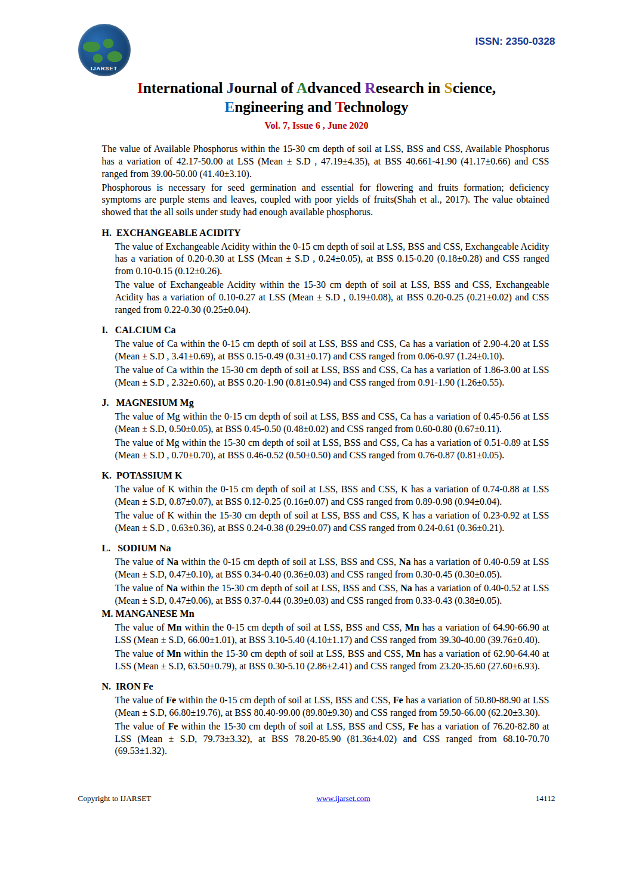ISSN: 2350-0328
International Journal of Advanced Research in Science,
Engineering and Technology
Vol. 7, Issue 6 , June 2020
The value of Available Phosphorus within the 15-30 cm depth of soil at LSS, BSS and CSS, Available Phosphorus has a variation of 42.17-50.00 at LSS (Mean ± S.D , 47.19±4.35), at BSS 40.661-41.90 (41.17±0.66) and CSS ranged from 39.00-50.00 (41.40±3.10).
Phosphorous is necessary for seed germination and essential for flowering and fruits formation; deficiency symptoms are purple stems and leaves, coupled with poor yields of fruits(Shah et al., 2017). The value obtained showed that the all soils under study had enough available phosphorus.
H. EXCHANGEABLE ACIDITY
The value of Exchangeable Acidity within the 0-15 cm depth of soil at LSS, BSS and CSS, Exchangeable Acidity has a variation of 0.20-0.30 at LSS (Mean ± S.D , 0.24±0.05), at BSS 0.15-0.20 (0.18±0.28) and CSS ranged from 0.10-0.15 (0.12±0.26).
The value of Exchangeable Acidity within the 15-30 cm depth of soil at LSS, BSS and CSS, Exchangeable Acidity has a variation of 0.10-0.27 at LSS (Mean ± S.D , 0.19±0.08), at BSS 0.20-0.25 (0.21±0.02) and CSS ranged from 0.22-0.30 (0.25±0.04).
I. CALCIUM Ca
The value of Ca within the 0-15 cm depth of soil at LSS, BSS and CSS, Ca has a variation of 2.90-4.20 at LSS (Mean ± S.D , 3.41±0.69), at BSS 0.15-0.49 (0.31±0.17) and CSS ranged from 0.06-0.97 (1.24±0.10).
The value of Ca within the 15-30 cm depth of soil at LSS, BSS and CSS, Ca has a variation of 1.86-3.00 at LSS (Mean ± S.D , 2.32±0.60), at BSS 0.20-1.90 (0.81±0.94) and CSS ranged from 0.91-1.90 (1.26±0.55).
J. MAGNESIUM Mg
The value of Mg within the 0-15 cm depth of soil at LSS, BSS and CSS, Ca has a variation of 0.45-0.56 at LSS (Mean ± S.D, 0.50±0.05), at BSS 0.45-0.50 (0.48±0.02) and CSS ranged from 0.60-0.80 (0.67±0.11).
The value of Mg within the 15-30 cm depth of soil at LSS, BSS and CSS, Ca has a variation of 0.51-0.89 at LSS (Mean ± S.D , 0.70±0.70), at BSS 0.46-0.52 (0.50±0.50) and CSS ranged from 0.76-0.87 (0.81±0.05).
K. POTASSIUM K
The value of K within the 0-15 cm depth of soil at LSS, BSS and CSS, K has a variation of 0.74-0.88 at LSS (Mean ± S.D, 0.87±0.07), at BSS 0.12-0.25 (0.16±0.07) and CSS ranged from 0.89-0.98 (0.94±0.04).
The value of K within the 15-30 cm depth of soil at LSS, BSS and CSS, K has a variation of 0.23-0.92 at LSS (Mean ± S.D , 0.63±0.36), at BSS 0.24-0.38 (0.29±0.07) and CSS ranged from 0.24-0.61 (0.36±0.21).
L. SODIUM Na
The value of Na within the 0-15 cm depth of soil at LSS, BSS and CSS, Na has a variation of 0.40-0.59 at LSS (Mean ± S.D, 0.47±0.10), at BSS 0.34-0.40 (0.36±0.03) and CSS ranged from 0.30-0.45 (0.30±0.05).
The value of Na within the 15-30 cm depth of soil at LSS, BSS and CSS, Na has a variation of 0.40-0.52 at LSS (Mean ± S.D, 0.47±0.06), at BSS 0.37-0.44 (0.39±0.03) and CSS ranged from 0.33-0.43 (0.38±0.05).
M. MANGANESE Mn
The value of Mn within the 0-15 cm depth of soil at LSS, BSS and CSS, Mn has a variation of 64.90-66.90 at LSS (Mean ± S.D, 66.00±1.01), at BSS 3.10-5.40 (4.10±1.17) and CSS ranged from 39.30-40.00 (39.76±0.40).
The value of Mn within the 15-30 cm depth of soil at LSS, BSS and CSS, Mn has a variation of 62.90-64.40 at LSS (Mean ± S.D, 63.50±0.79), at BSS 0.30-5.10 (2.86±2.41) and CSS ranged from 23.20-35.60 (27.60±6.93).
N. IRON Fe
The value of Fe within the 0-15 cm depth of soil at LSS, BSS and CSS, Fe has a variation of 50.80-88.90 at LSS (Mean ± S.D, 66.80±19.76), at BSS 80.40-99.00 (89.80±9.30) and CSS ranged from 59.50-66.00 (62.20±3.30).
The value of Fe within the 15-30 cm depth of soil at LSS, BSS and CSS, Fe has a variation of 76.20-82.80 at LSS (Mean ± S.D, 79.73±3.32), at BSS 78.20-85.90 (81.36±4.02) and CSS ranged from 68.10-70.70 (69.53±1.32).
Copyright to IJARSET
www.ijarset.com
14112